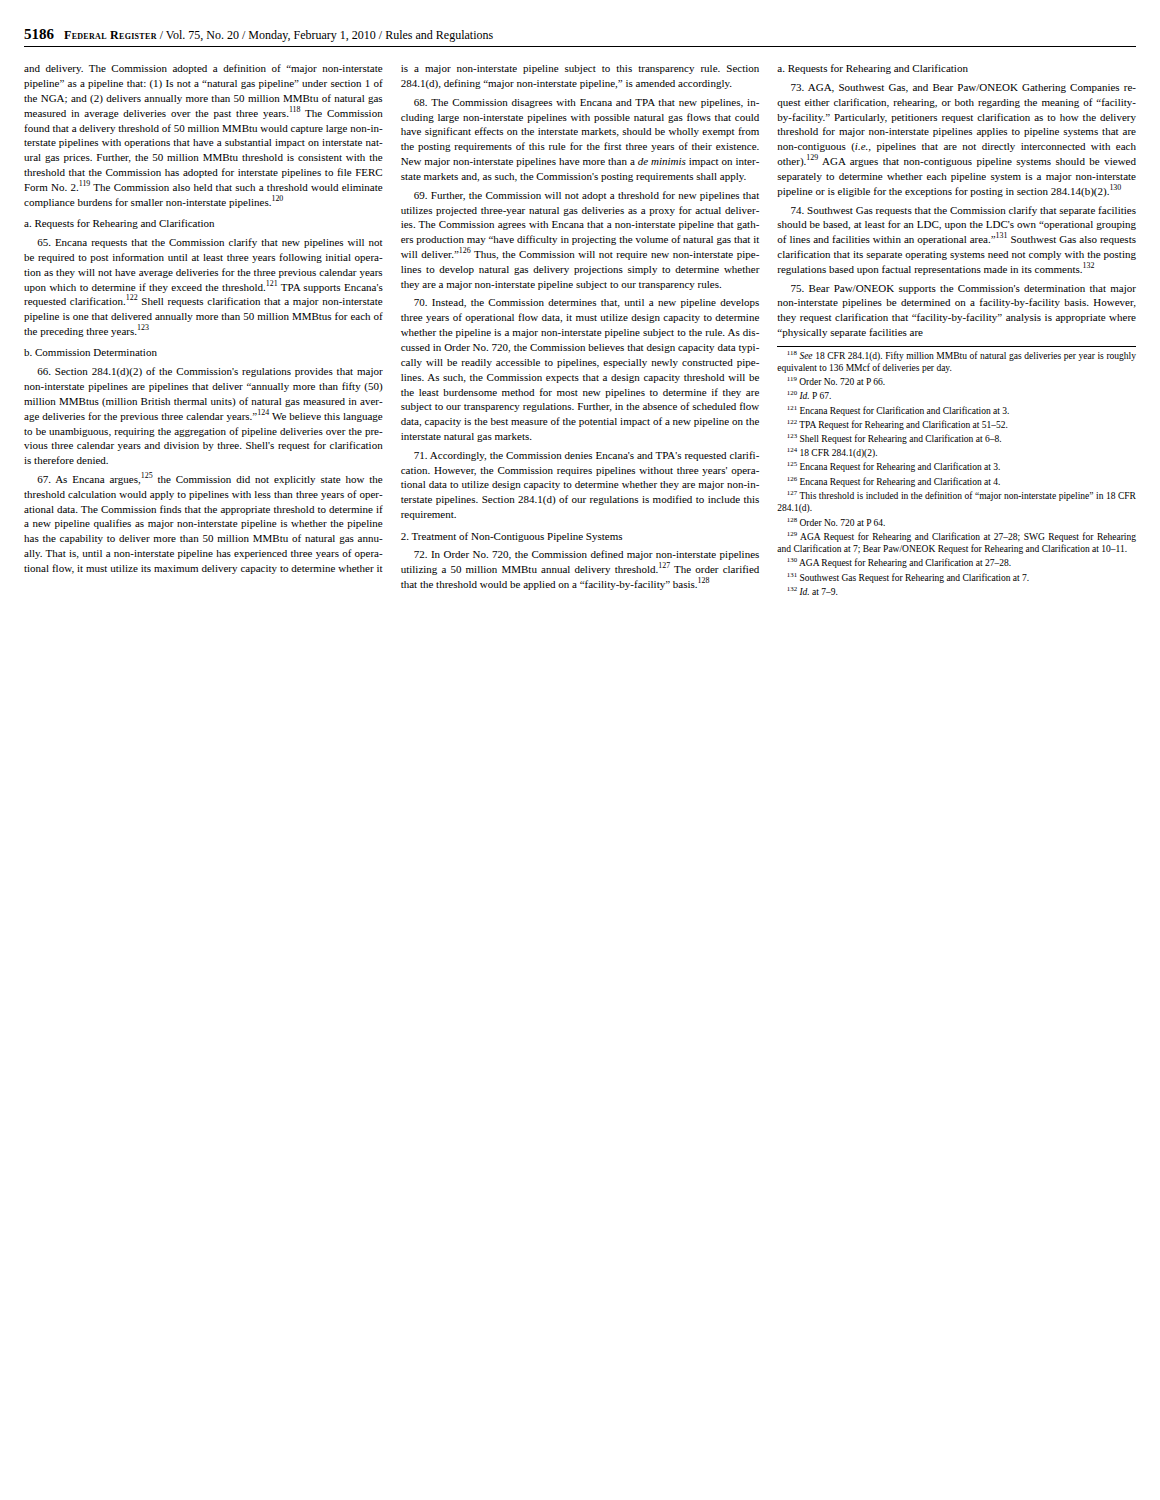5186 Federal Register / Vol. 75, No. 20 / Monday, February 1, 2010 / Rules and Regulations
and delivery. The Commission adopted a definition of “major non-interstate pipeline” as a pipeline that: (1) Is not a “natural gas pipeline” under section 1 of the NGA; and (2) delivers annually more than 50 million MMBtu of natural gas measured in average deliveries over the past three years.118 The Commission found that a delivery threshold of 50 million MMBtu would capture large non-interstate pipelines with operations that have a substantial impact on interstate natural gas prices. Further, the 50 million MMBtu threshold is consistent with the threshold that the Commission has adopted for interstate pipelines to file FERC Form No. 2.119 The Commission also held that such a threshold would eliminate compliance burdens for smaller non-interstate pipelines.120
a. Requests for Rehearing and Clarification
65. Encana requests that the Commission clarify that new pipelines will not be required to post information until at least three years following initial operation as they will not have average deliveries for the three previous calendar years upon which to determine if they exceed the threshold.121 TPA supports Encana's requested clarification.122 Shell requests clarification that a major non-interstate pipeline is one that delivered annually more than 50 million MMBtus for each of the preceding three years.123
b. Commission Determination
66. Section 284.1(d)(2) of the Commission's regulations provides that major non-interstate pipelines are pipelines that deliver “annually more than fifty (50) million MMBtus (million British thermal units) of natural gas measured in average deliveries for the previous three calendar years.”124 We believe this language to be unambiguous, requiring the aggregation of pipeline deliveries over the previous three calendar years and division by three. Shell's request for clarification is therefore denied.
67. As Encana argues,125 the Commission did not explicitly state how the threshold calculation would apply to pipelines with less than three years of operational data. The Commission finds that the appropriate threshold to determine if a new pipeline qualifies as major non-interstate pipeline is whether the pipeline has the capability to deliver more than 50 million MMBtu of natural gas annually. That is, until a non-interstate pipeline has experienced three years of operational flow, it must utilize its maximum delivery capacity to determine whether it is a major non-interstate pipeline subject to this transparency rule. Section 284.1(d), defining “major non-interstate pipeline,” is amended accordingly.
68. The Commission disagrees with Encana and TPA that new pipelines, including large non-interstate pipelines with possible natural gas flows that could have significant effects on the interstate markets, should be wholly exempt from the posting requirements of this rule for the first three years of their existence. New major non-interstate pipelines have more than a de minimis impact on interstate markets and, as such, the Commission's posting requirements shall apply.
69. Further, the Commission will not adopt a threshold for new pipelines that utilizes projected three-year natural gas deliveries as a proxy for actual deliveries. The Commission agrees with Encana that a non-interstate pipeline that gathers production may “have difficulty in projecting the volume of natural gas that it will deliver.”126 Thus, the Commission will not require new non-interstate pipelines to develop natural gas delivery projections simply to determine whether they are a major non-interstate pipeline subject to our transparency rules.
70. Instead, the Commission determines that, until a new pipeline develops three years of operational flow data, it must utilize design capacity to determine whether the pipeline is a major non-interstate pipeline subject to the rule. As discussed in Order No. 720, the Commission believes that design capacity data typically will be readily accessible to pipelines, especially newly constructed pipelines. As such, the Commission expects that a design capacity threshold will be the least burdensome method for most new pipelines to determine if they are subject to our transparency regulations. Further, in the absence of scheduled flow data, capacity is the best measure of the potential impact of a new pipeline on the interstate natural gas markets.
71. Accordingly, the Commission denies Encana's and TPA's requested clarification. However, the Commission requires pipelines without three years' operational data to utilize design capacity to determine whether they are major non-interstate pipelines. Section 284.1(d) of our regulations is modified to include this requirement.
2. Treatment of Non-Contiguous Pipeline Systems
72. In Order No. 720, the Commission defined major non-interstate pipelines utilizing a 50 million MMBtu annual delivery threshold.127 The order clarified that the threshold would be applied on a “facility-by-facility” basis.128
a. Requests for Rehearing and Clarification
73. AGA, Southwest Gas, and Bear Paw/ONEOK Gathering Companies request either clarification, rehearing, or both regarding the meaning of “facility-by-facility.” Particularly, petitioners request clarification as to how the delivery threshold for major non-interstate pipelines applies to pipeline systems that are non-contiguous (i.e., pipelines that are not directly interconnected with each other).129 AGA argues that non-contiguous pipeline systems should be viewed separately to determine whether each pipeline system is a major non-interstate pipeline or is eligible for the exceptions for posting in section 284.14(b)(2).130
74. Southwest Gas requests that the Commission clarify that separate facilities should be based, at least for an LDC, upon the LDC's own “operational grouping of lines and facilities within an operational area.”131 Southwest Gas also requests clarification that its separate operating systems need not comply with the posting regulations based upon factual representations made in its comments.132
75. Bear Paw/ONEOK supports the Commission's determination that major non-interstate pipelines be determined on a facility-by-facility basis. However, they request clarification that “facility-by-facility” analysis is appropriate where “physically separate facilities are
118 See 18 CFR 284.1(d). Fifty million MMBtu of natural gas deliveries per year is roughly equivalent to 136 MMcf of deliveries per day.
119 Order No. 720 at P 66.
120 Id. P 67.
121 Encana Request for Clarification and Clarification at 3.
122 TPA Request for Rehearing and Clarification at 51–52.
123 Shell Request for Rehearing and Clarification at 6–8.
124 18 CFR 284.1(d)(2).
125 Encana Request for Rehearing and Clarification at 3.
126 Encana Request for Rehearing and Clarification at 4.
127 This threshold is included in the definition of “major non-interstate pipeline” in 18 CFR 284.1(d).
128 Order No. 720 at P 64.
129 AGA Request for Rehearing and Clarification at 27–28; SWG Request for Rehearing and Clarification at 7; Bear Paw/ONEOK Request for Rehearing and Clarification at 10–11.
130 AGA Request for Rehearing and Clarification at 27–28.
131 Southwest Gas Request for Rehearing and Clarification at 7.
132 Id. at 7–9.